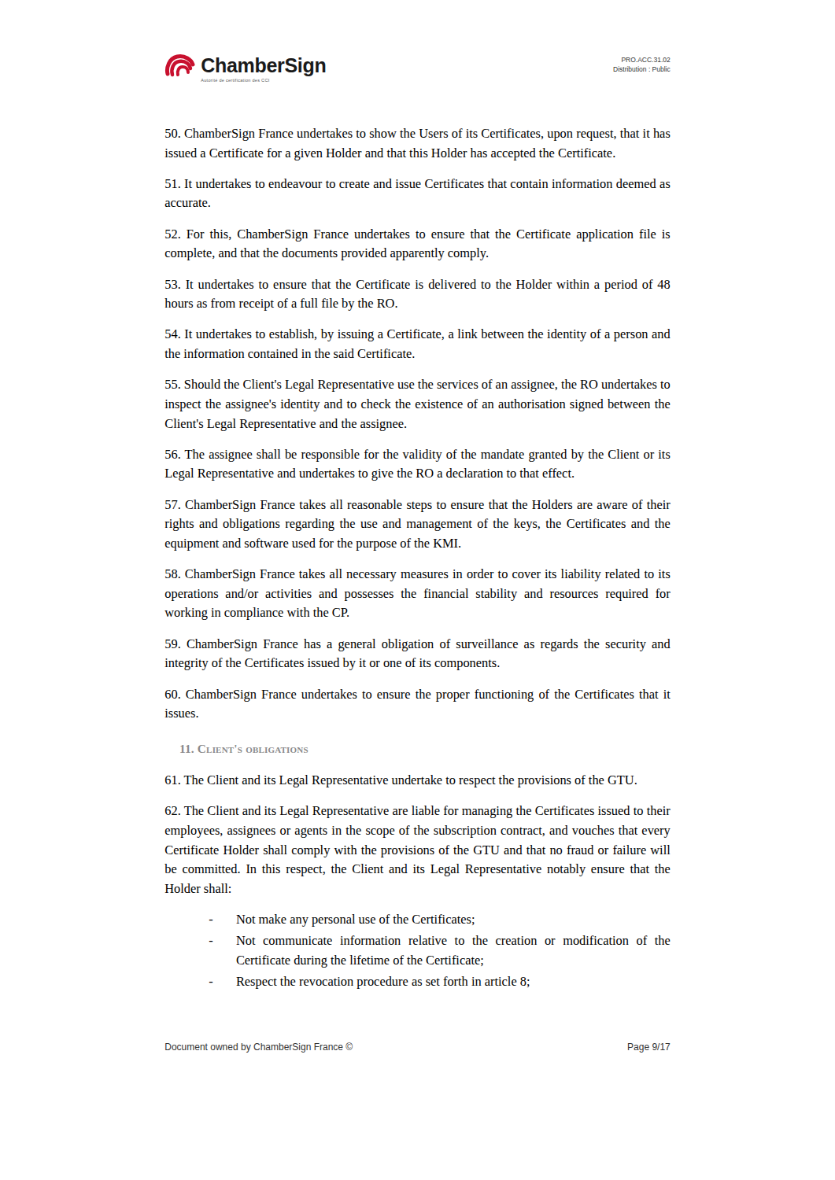ChamberSign
Autorité de certification des CCI
PRO.ACC.31.02
Distribution : Public
50. ChamberSign France undertakes to show the Users of its Certificates, upon request, that it has issued a Certificate for a given Holder and that this Holder has accepted the Certificate.
51. It undertakes to endeavour to create and issue Certificates that contain information deemed as accurate.
52. For this, ChamberSign France undertakes to ensure that the Certificate application file is complete, and that the documents provided apparently comply.
53. It undertakes to ensure that the Certificate is delivered to the Holder within a period of 48 hours as from receipt of a full file by the RO.
54. It undertakes to establish, by issuing a Certificate, a link between the identity of a person and the information contained in the said Certificate.
55. Should the Client's Legal Representative use the services of an assignee, the RO undertakes to inspect the assignee's identity and to check the existence of an authorisation signed between the Client's Legal Representative and the assignee.
56. The assignee shall be responsible for the validity of the mandate granted by the Client or its Legal Representative and undertakes to give the RO a declaration to that effect.
57. ChamberSign France takes all reasonable steps to ensure that the Holders are aware of their rights and obligations regarding the use and management of the keys, the Certificates and the equipment and software used for the purpose of the KMI.
58. ChamberSign France takes all necessary measures in order to cover its liability related to its operations and/or activities and possesses the financial stability and resources required for working in compliance with the CP.
59. ChamberSign France has a general obligation of surveillance as regards the security and integrity of the Certificates issued by it or one of its components.
60. ChamberSign France undertakes to ensure the proper functioning of the Certificates that it issues.
11. Client's obligations
61. The Client and its Legal Representative undertake to respect the provisions of the GTU.
62. The Client and its Legal Representative are liable for managing the Certificates issued to their employees, assignees or agents in the scope of the subscription contract, and vouches that every Certificate Holder shall comply with the provisions of the GTU and that no fraud or failure will be committed. In this respect, the Client and its Legal Representative notably ensure that the Holder shall:
Not make any personal use of the Certificates;
Not communicate information relative to the creation or modification of the Certificate during the lifetime of the Certificate;
Respect the revocation procedure as set forth in article 8;
Document owned by ChamberSign France ©
Page 9/17